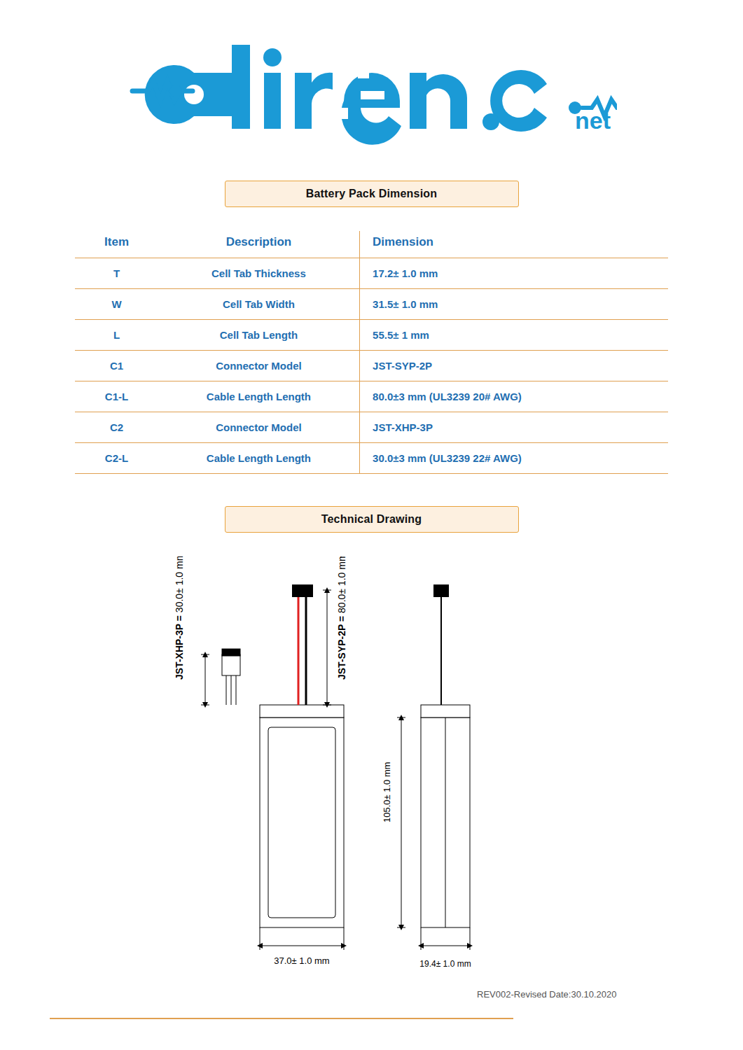net
Battery Pack Dimension
| Item | Description | Dimension |
| --- | --- | --- |
| T | Cell Tab Thickness | 17.2± 1.0 mm |
| W | Cell Tab Width | 31.5± 1.0 mm |
| L | Cell Tab Length | 55.5± 1 mm |
| C1 | Connector Model | JST-SYP-2P |
| C1-L | Cable Length Length | 80.0±3 mm (UL3239 20# AWG) |
| C2 | Connector Model | JST-XHP-3P |
| C2-L | Cable Length Length | 30.0±3 mm (UL3239 22# AWG) |
Technical Drawing
JST-XHP-3P = 30.0± 1.0 mm JST-SYP-2P = 80.0± 1.0 mm 105.0± 1.0 mm 37.0± 1.0 mm 19.4± 1.0 mm
REV002-Revised Date:30.10.2020